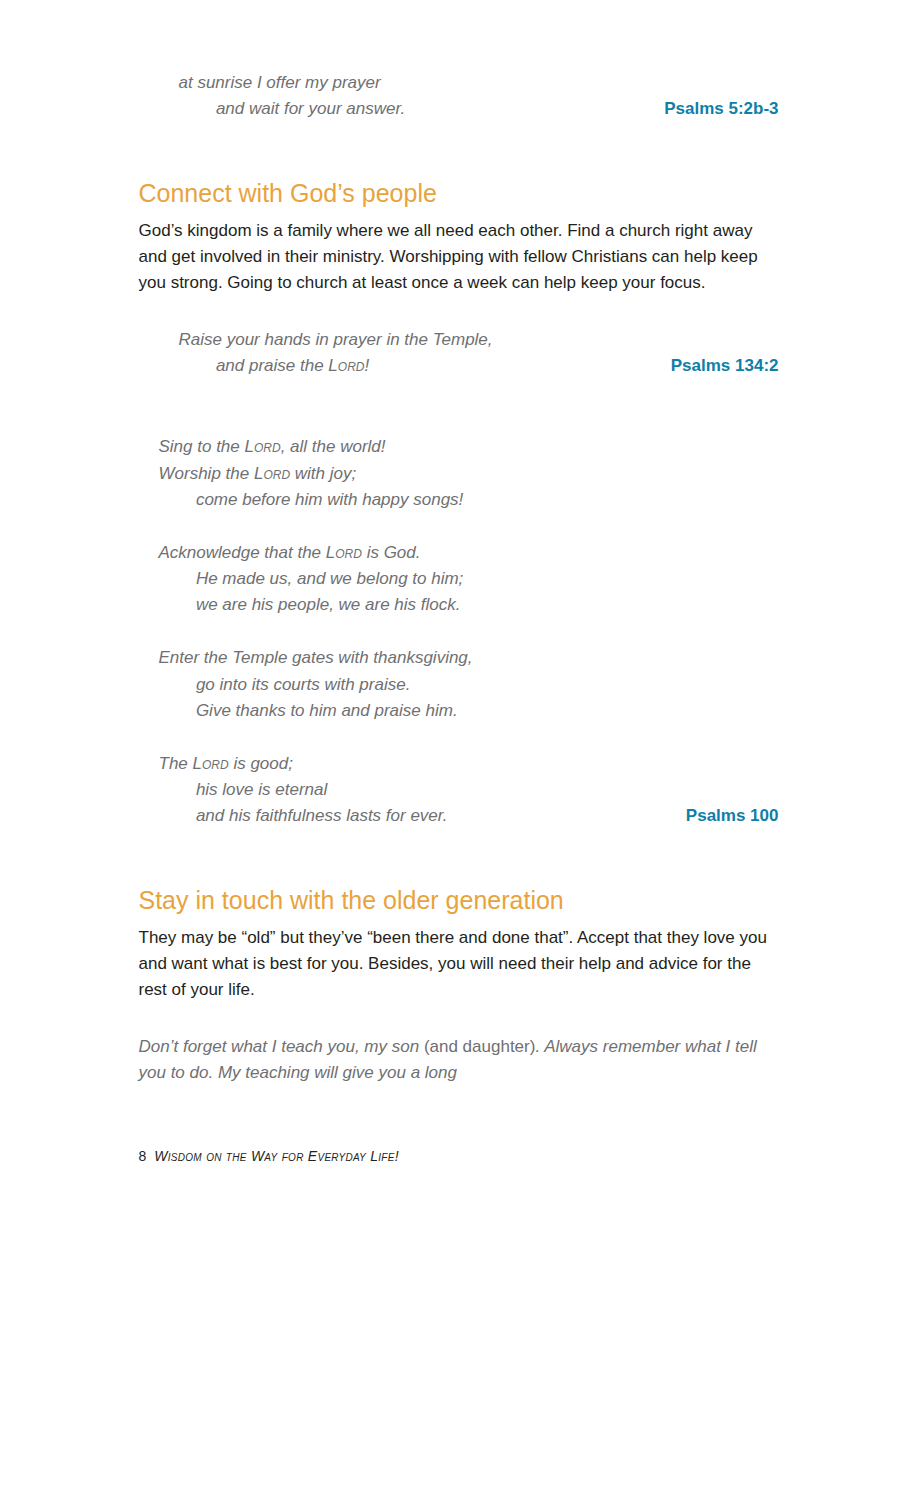at sunrise I offer my prayer and wait for your answer. Psalms 5:2b-3
Connect with God’s people
God’s kingdom is a family where we all need each other. Find a church right away and get involved in their ministry. Worshipping with fellow Christians can help keep you strong. Going to church at least once a week can help keep your focus.
Raise your hands in prayer in the Temple, and praise the Lord! Psalms 134:2
Sing to the Lord, all the world!
Worship the Lord with joy;
come before him with happy songs!
Acknowledge that the Lord is God.
He made us, and we belong to him; we are his people, we are his flock.
Enter the Temple gates with thanksgiving,
go into its courts with praise. Give thanks to him and praise him.
The Lord is good;
his love is eternal and his faithfulness lasts for ever. Psalms 100
Stay in touch with the older generation
They may be “old” but they’ve “been there and done that”. Accept that they love you and want what is best for you. Besides, you will need their help and advice for the rest of your life.
Don’t forget what I teach you, my son (and daughter). Always remember what I tell you to do. My teaching will give you a long
8 Wisdom on the Way for Everyday Life!